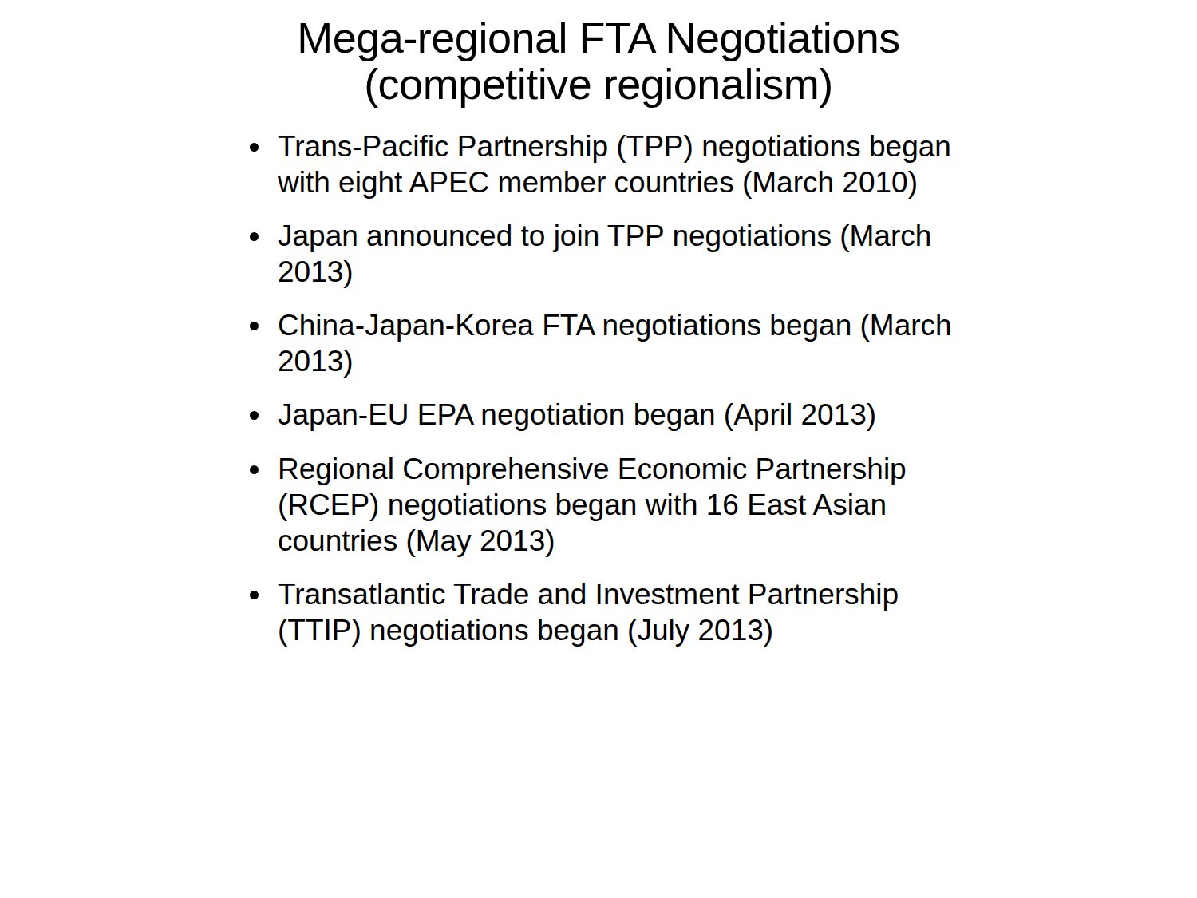Mega-regional FTA Negotiations
(competitive regionalism)
Trans-Pacific Partnership (TPP) negotiations began with eight APEC member countries (March 2010)
Japan announced to join TPP negotiations (March 2013)
China-Japan-Korea FTA negotiations began (March 2013)
Japan-EU EPA negotiation began (April 2013)
Regional Comprehensive Economic Partnership (RCEP) negotiations began with 16 East Asian countries (May 2013)
Transatlantic Trade and Investment Partnership (TTIP) negotiations began (July 2013)